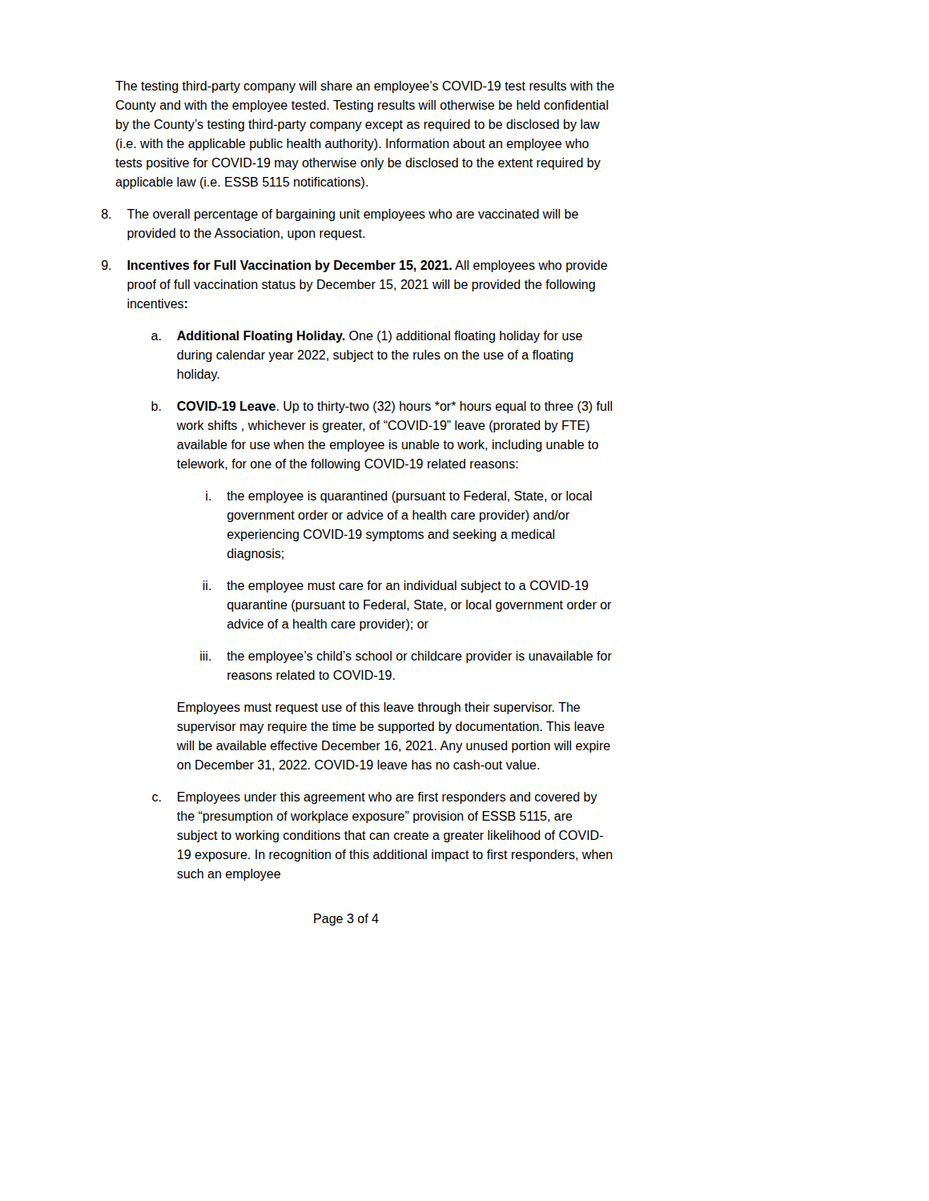The testing third-party company will share an employee’s COVID-19 test results with the County and with the employee tested. Testing results will otherwise be held confidential by the County’s testing third-party company except as required to be disclosed by law (i.e. with the applicable public health authority). Information about an employee who tests positive for COVID-19 may otherwise only be disclosed to the extent required by applicable law (i.e. ESSB 5115 notifications).
The overall percentage of bargaining unit employees who are vaccinated will be provided to the Association, upon request.
Incentives for Full Vaccination by December 15, 2021. All employees who provide proof of full vaccination status by December 15, 2021 will be provided the following incentives:
Additional Floating Holiday. One (1) additional floating holiday for use during calendar year 2022, subject to the rules on the use of a floating holiday.
COVID-19 Leave. Up to thirty-two (32) hours *or* hours equal to three (3) full work shifts , whichever is greater, of “COVID-19” leave (prorated by FTE) available for use when the employee is unable to work, including unable to telework, for one of the following COVID-19 related reasons:
the employee is quarantined (pursuant to Federal, State, or local government order or advice of a health care provider) and/or experiencing COVID-19 symptoms and seeking a medical diagnosis;
the employee must care for an individual subject to a COVID-19 quarantine (pursuant to Federal, State, or local government order or advice of a health care provider); or
the employee’s child’s school or childcare provider is unavailable for reasons related to COVID-19.
Employees must request use of this leave through their supervisor. The supervisor may require the time be supported by documentation. This leave will be available effective December 16, 2021. Any unused portion will expire on December 31, 2022. COVID-19 leave has no cash-out value.
Employees under this agreement who are first responders and covered by the “presumption of workplace exposure” provision of ESSB 5115, are subject to working conditions that can create a greater likelihood of COVID-19 exposure. In recognition of this additional impact to first responders, when such an employee
Page 3 of 4